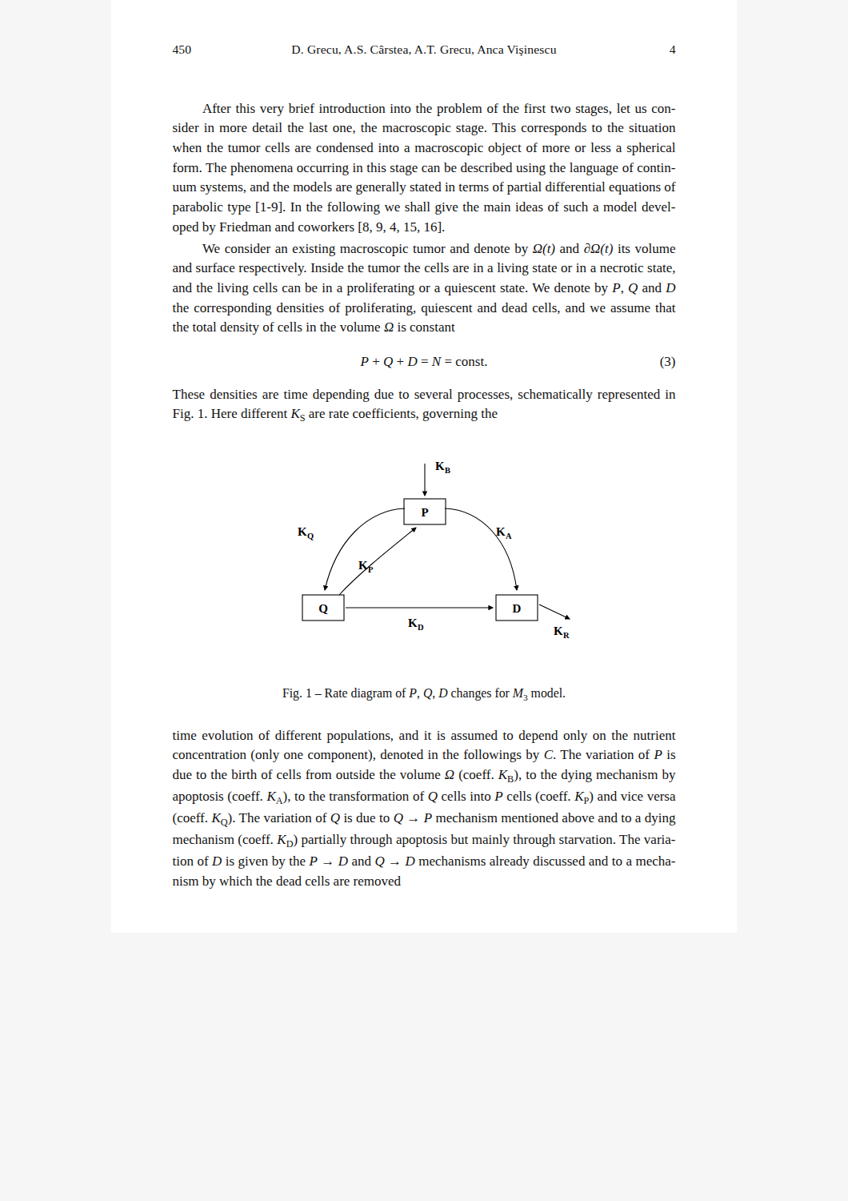450 D. Grecu, A.S. Cârstea, A.T. Grecu, Anca Vişinescu 4
After this very brief introduction into the problem of the first two stages, let us consider in more detail the last one, the macroscopic stage. This corresponds to the situation when the tumor cells are condensed into a macroscopic object of more or less a spherical form. The phenomena occurring in this stage can be described using the language of continuum systems, and the models are generally stated in terms of partial differential equations of parabolic type [1-9]. In the following we shall give the main ideas of such a model developed by Friedman and coworkers [8, 9, 4, 15, 16].
We consider an existing macroscopic tumor and denote by Ω(t) and ∂Ω(t) its volume and surface respectively. Inside the tumor the cells are in a living state or in a necrotic state, and the living cells can be in a proliferating or a quiescent state. We denote by P, Q and D the corresponding densities of proliferating, quiescent and dead cells, and we assume that the total density of cells in the volume Ω is constant
P + Q + D = N = const. (3)
These densities are time depending due to several processes, schematically represented in Fig. 1. Here different KS are rate coefficients, governing the
P Q D KB KQ KP KA KD KR
Fig. 1 – Rate diagram of P, Q, D changes for M3 model.
time evolution of different populations, and it is assumed to depend only on the nutrient concentration (only one component), denoted in the followings by C. The variation of P is due to the birth of cells from outside the volume Ω (coeff. KB), to the dying mechanism by apoptosis (coeff. KA), to the transformation of Q cells into P cells (coeff. KP) and vice versa (coeff. KQ). The variation of Q is due to Q → P mechanism mentioned above and to a dying mechanism (coeff. KD) partially through apoptosis but mainly through starvation. The variation of D is given by the P → D and Q → D mechanisms already discussed and to a mechanism by which the dead cells are removed